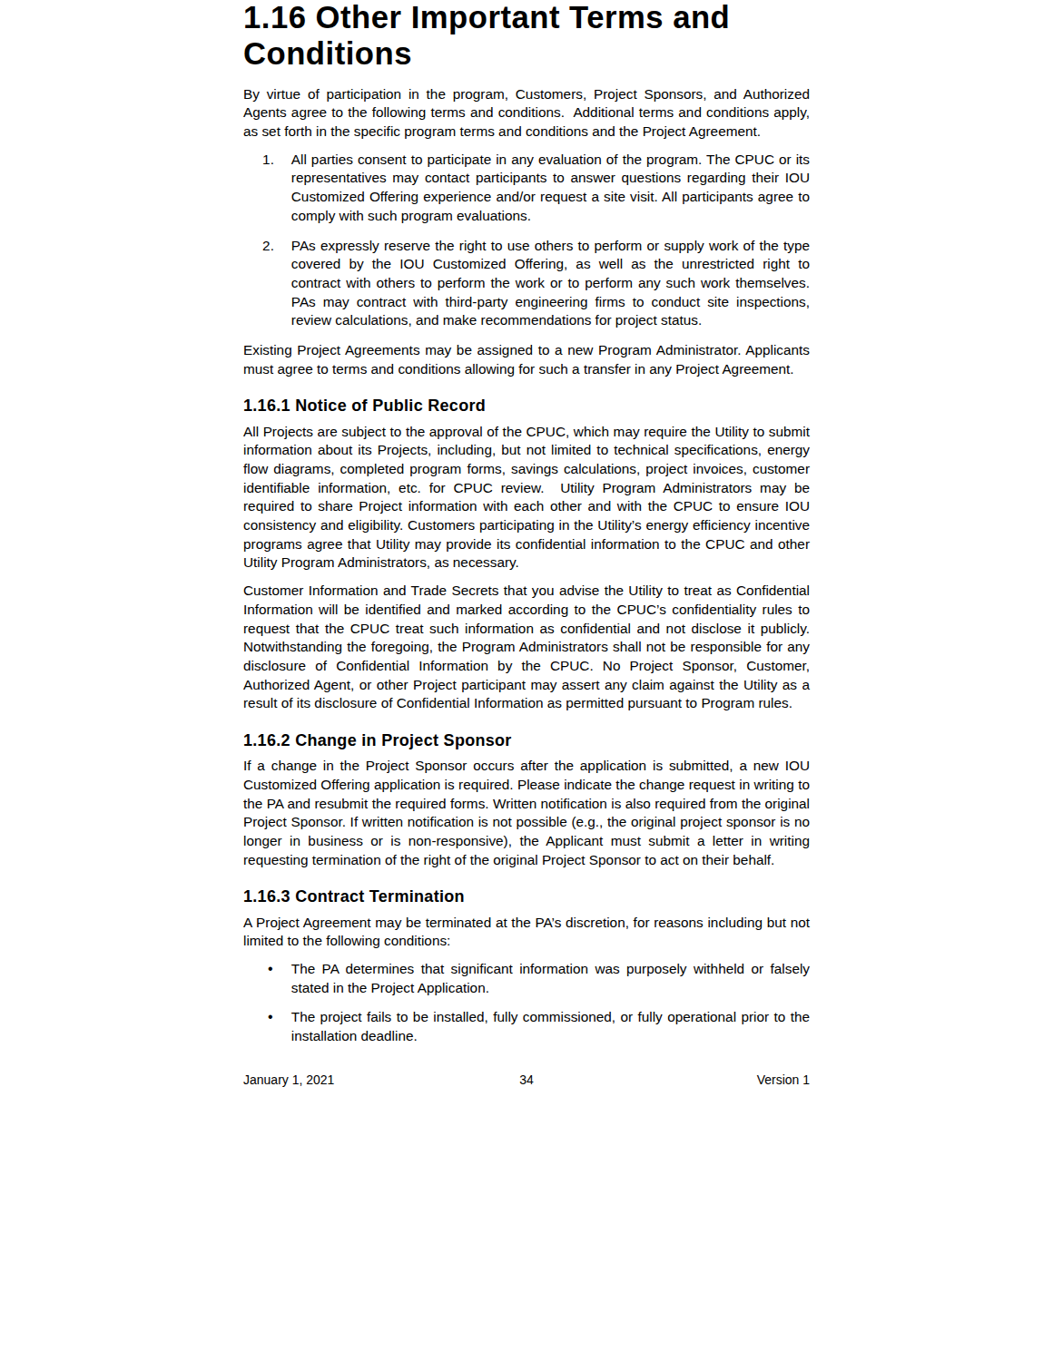1.16 Other Important Terms and Conditions
By virtue of participation in the program, Customers, Project Sponsors, and Authorized Agents agree to the following terms and conditions. Additional terms and conditions apply, as set forth in the specific program terms and conditions and the Project Agreement.
All parties consent to participate in any evaluation of the program. The CPUC or its representatives may contact participants to answer questions regarding their IOU Customized Offering experience and/or request a site visit. All participants agree to comply with such program evaluations.
PAs expressly reserve the right to use others to perform or supply work of the type covered by the IOU Customized Offering, as well as the unrestricted right to contract with others to perform the work or to perform any such work themselves. PAs may contract with third-party engineering firms to conduct site inspections, review calculations, and make recommendations for project status.
Existing Project Agreements may be assigned to a new Program Administrator. Applicants must agree to terms and conditions allowing for such a transfer in any Project Agreement.
1.16.1 Notice of Public Record
All Projects are subject to the approval of the CPUC, which may require the Utility to submit information about its Projects, including, but not limited to technical specifications, energy flow diagrams, completed program forms, savings calculations, project invoices, customer identifiable information, etc. for CPUC review. Utility Program Administrators may be required to share Project information with each other and with the CPUC to ensure IOU consistency and eligibility. Customers participating in the Utility’s energy efficiency incentive programs agree that Utility may provide its confidential information to the CPUC and other Utility Program Administrators, as necessary.
Customer Information and Trade Secrets that you advise the Utility to treat as Confidential Information will be identified and marked according to the CPUC’s confidentiality rules to request that the CPUC treat such information as confidential and not disclose it publicly. Notwithstanding the foregoing, the Program Administrators shall not be responsible for any disclosure of Confidential Information by the CPUC. No Project Sponsor, Customer, Authorized Agent, or other Project participant may assert any claim against the Utility as a result of its disclosure of Confidential Information as permitted pursuant to Program rules.
1.16.2 Change in Project Sponsor
If a change in the Project Sponsor occurs after the application is submitted, a new IOU Customized Offering application is required. Please indicate the change request in writing to the PA and resubmit the required forms. Written notification is also required from the original Project Sponsor. If written notification is not possible (e.g., the original project sponsor is no longer in business or is non-responsive), the Applicant must submit a letter in writing requesting termination of the right of the original Project Sponsor to act on their behalf.
1.16.3 Contract Termination
A Project Agreement may be terminated at the PA’s discretion, for reasons including but not limited to the following conditions:
The PA determines that significant information was purposely withheld or falsely stated in the Project Application.
The project fails to be installed, fully commissioned, or fully operational prior to the installation deadline.
| January 1, 2021 | 34 | Version 1 |